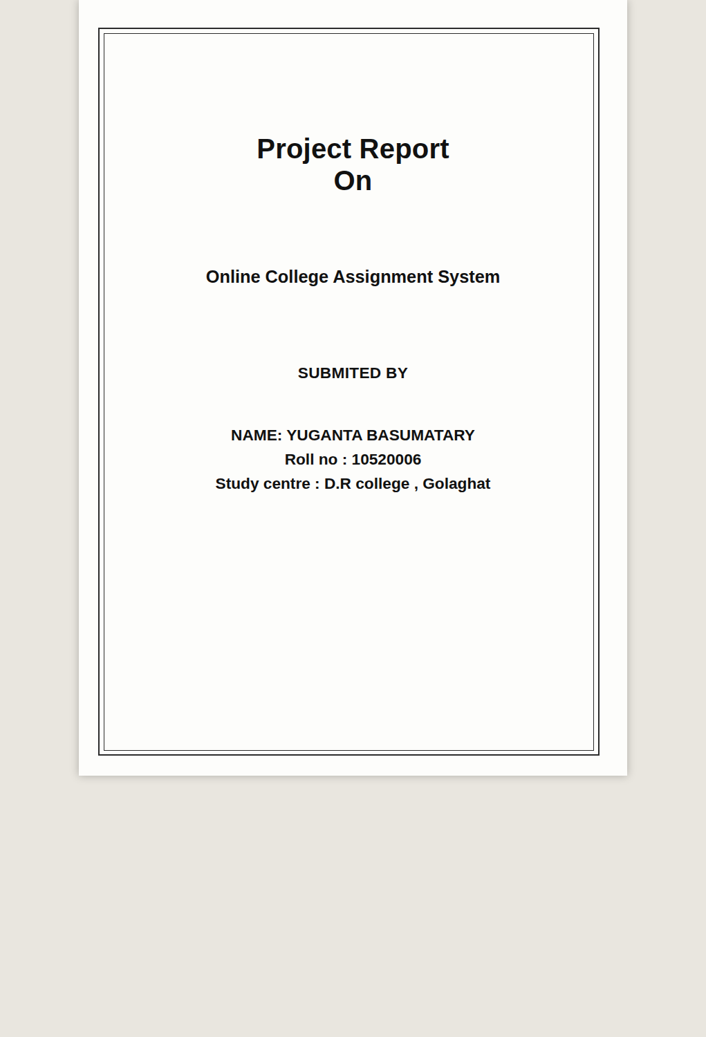Project Report
On
Online College Assignment System
SUBMITED BY
NAME: YUGANTA BASUMATARY
Roll no : 10520006
Study centre : D.R college , Golaghat